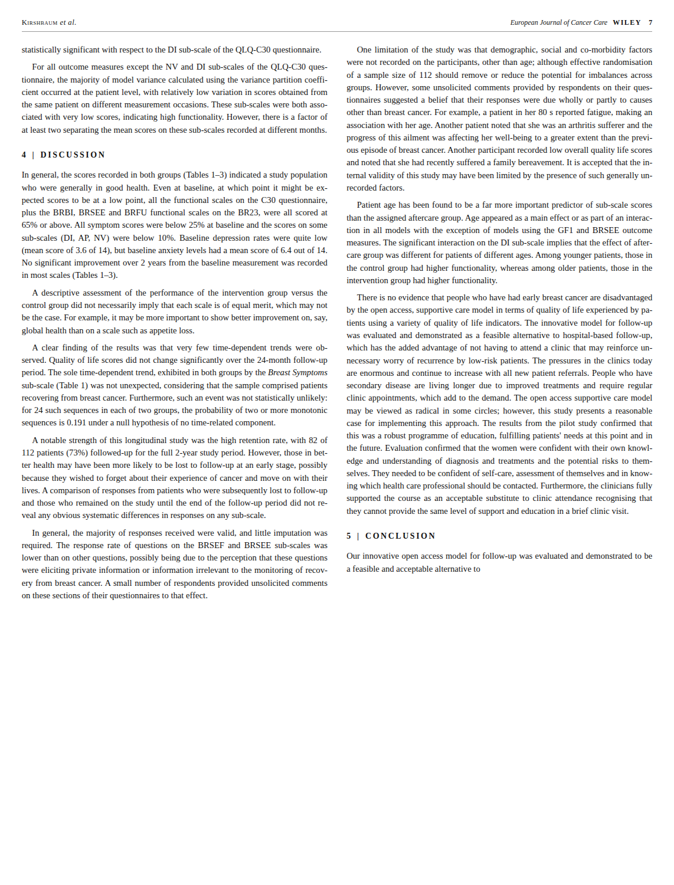Kirshbaum et al.
European Journal of Cancer Care WILEY 7
statistically significant with respect to the DI sub-scale of the QLQ-C30 questionnaire.
For all outcome measures except the NV and DI sub-scales of the QLQ-C30 questionnaire, the majority of model variance calculated using the variance partition coefficient occurred at the patient level, with relatively low variation in scores obtained from the same patient on different measurement occasions. These sub-scales were both associated with very low scores, indicating high functionality. However, there is a factor of at least two separating the mean scores on these sub-scales recorded at different months.
4|DISCUSSION
In general, the scores recorded in both groups (Tables 1–3) indicated a study population who were generally in good health. Even at baseline, at which point it might be expected scores to be at a low point, all the functional scales on the C30 questionnaire, plus the BRBI, BRSEE and BRFU functional scales on the BR23, were all scored at 65% or above. All symptom scores were below 25% at baseline and the scores on some sub-scales (DI, AP, NV) were below 10%. Baseline depression rates were quite low (mean score of 3.6 of 14), but baseline anxiety levels had a mean score of 6.4 out of 14. No significant improvement over 2 years from the baseline measurement was recorded in most scales (Tables 1–3).
A descriptive assessment of the performance of the intervention group versus the control group did not necessarily imply that each scale is of equal merit, which may not be the case. For example, it may be more important to show better improvement on, say, global health than on a scale such as appetite loss.
A clear finding of the results was that very few time-dependent trends were observed. Quality of life scores did not change significantly over the 24-month follow-up period. The sole time-dependent trend, exhibited in both groups by the Breast Symptoms sub-scale (Table 1) was not unexpected, considering that the sample comprised patients recovering from breast cancer. Furthermore, such an event was not statistically unlikely: for 24 such sequences in each of two groups, the probability of two or more monotonic sequences is 0.191 under a null hypothesis of no time-related component.
A notable strength of this longitudinal study was the high retention rate, with 82 of 112 patients (73%) followed-up for the full 2-year study period. However, those in better health may have been more likely to be lost to follow-up at an early stage, possibly because they wished to forget about their experience of cancer and move on with their lives. A comparison of responses from patients who were subsequently lost to follow-up and those who remained on the study until the end of the follow-up period did not reveal any obvious systematic differences in responses on any sub-scale.
In general, the majority of responses received were valid, and little imputation was required. The response rate of questions on the BRSEF and BRSEE sub-scales was lower than on other questions, possibly being due to the perception that these questions were eliciting private information or information irrelevant to the monitoring of recovery from breast cancer. A small number of respondents provided unsolicited comments on these sections of their questionnaires to that effect.
One limitation of the study was that demographic, social and co-morbidity factors were not recorded on the participants, other than age; although effective randomisation of a sample size of 112 should remove or reduce the potential for imbalances across groups. However, some unsolicited comments provided by respondents on their questionnaires suggested a belief that their responses were due wholly or partly to causes other than breast cancer. For example, a patient in her 80 s reported fatigue, making an association with her age. Another patient noted that she was an arthritis sufferer and the progress of this ailment was affecting her well-being to a greater extent than the previous episode of breast cancer. Another participant recorded low overall quality life scores and noted that she had recently suffered a family bereavement. It is accepted that the internal validity of this study may have been limited by the presence of such generally unrecorded factors.
Patient age has been found to be a far more important predictor of sub-scale scores than the assigned aftercare group. Age appeared as a main effect or as part of an interaction in all models with the exception of models using the GF1 and BRSEE outcome measures. The significant interaction on the DI sub-scale implies that the effect of aftercare group was different for patients of different ages. Among younger patients, those in the control group had higher functionality, whereas among older patients, those in the intervention group had higher functionality.
There is no evidence that people who have had early breast cancer are disadvantaged by the open access, supportive care model in terms of quality of life experienced by patients using a variety of quality of life indicators. The innovative model for follow-up was evaluated and demonstrated as a feasible alternative to hospital-based follow-up, which has the added advantage of not having to attend a clinic that may reinforce unnecessary worry of recurrence by low-risk patients. The pressures in the clinics today are enormous and continue to increase with all new patient referrals. People who have secondary disease are living longer due to improved treatments and require regular clinic appointments, which add to the demand. The open access supportive care model may be viewed as radical in some circles; however, this study presents a reasonable case for implementing this approach. The results from the pilot study confirmed that this was a robust programme of education, fulfilling patients' needs at this point and in the future. Evaluation confirmed that the women were confident with their own knowledge and understanding of diagnosis and treatments and the potential risks to themselves. They needed to be confident of self-care, assessment of themselves and in knowing which health care professional should be contacted. Furthermore, the clinicians fully supported the course as an acceptable substitute to clinic attendance recognising that they cannot provide the same level of support and education in a brief clinic visit.
5|CONCLUSION
Our innovative open access model for follow-up was evaluated and demonstrated to be a feasible and acceptable alternative to